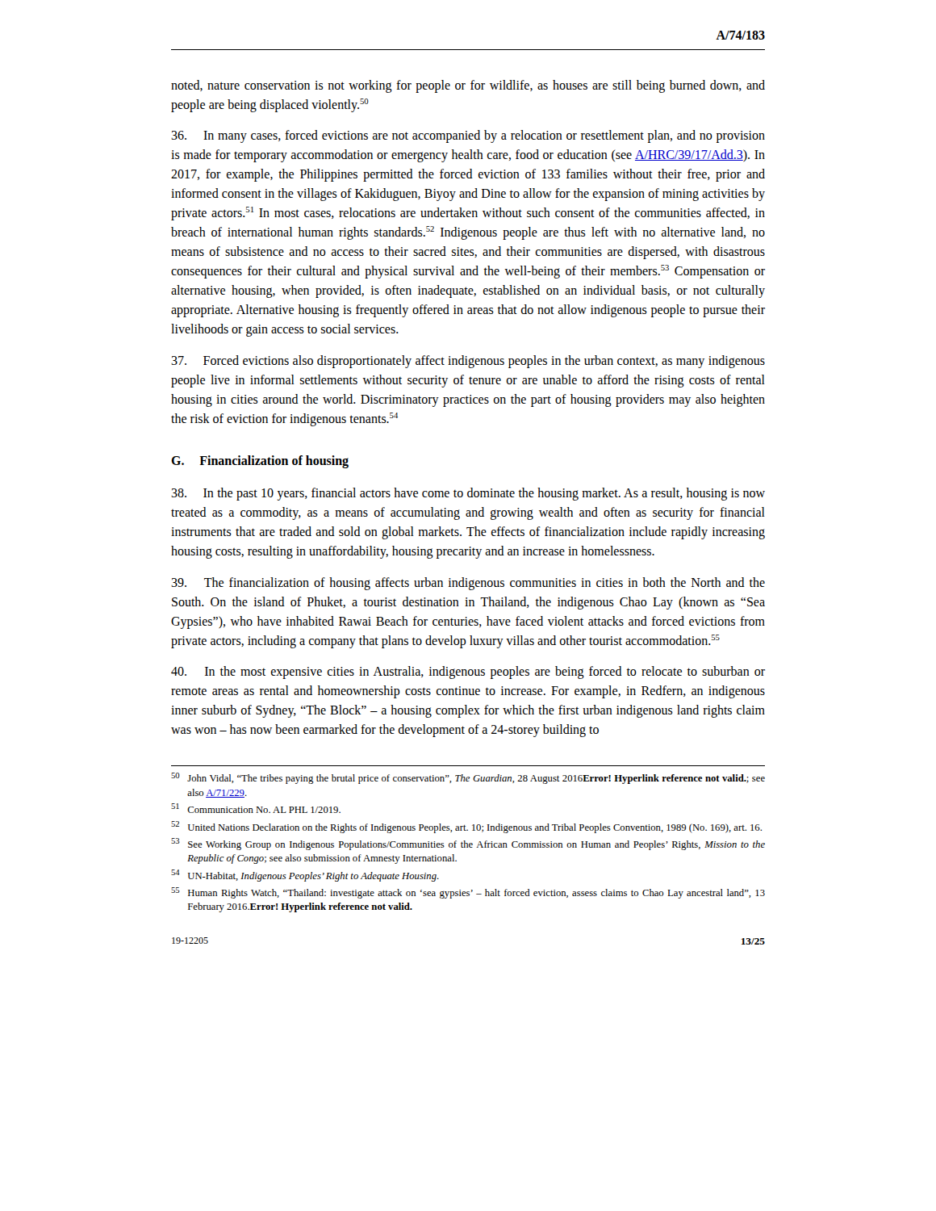A/74/183
noted, nature conservation is not working for people or for wildlife, as houses are still being burned down, and people are being displaced violently.50
36. In many cases, forced evictions are not accompanied by a relocation or resettlement plan, and no provision is made for temporary accommodation or emergency health care, food or education (see A/HRC/39/17/Add.3). In 2017, for example, the Philippines permitted the forced eviction of 133 families without their free, prior and informed consent in the villages of Kakiduguen, Biyoy and Dine to allow for the expansion of mining activities by private actors.51 In most cases, relocations are undertaken without such consent of the communities affected, in breach of international human rights standards.52 Indigenous people are thus left with no alternative land, no means of subsistence and no access to their sacred sites, and their communities are dispersed, with disastrous consequences for their cultural and physical survival and the well-being of their members.53 Compensation or alternative housing, when provided, is often inadequate, established on an individual basis, or not culturally appropriate. Alternative housing is frequently offered in areas that do not allow indigenous people to pursue their livelihoods or gain access to social services.
37. Forced evictions also disproportionately affect indigenous peoples in the urban context, as many indigenous people live in informal settlements without security of tenure or are unable to afford the rising costs of rental housing in cities around the world. Discriminatory practices on the part of housing providers may also heighten the risk of eviction for indigenous tenants.54
G. Financialization of housing
38. In the past 10 years, financial actors have come to dominate the housing market. As a result, housing is now treated as a commodity, as a means of accumulating and growing wealth and often as security for financial instruments that are traded and sold on global markets. The effects of financialization include rapidly increasing housing costs, resulting in unaffordability, housing precarity and an increase in homelessness.
39. The financialization of housing affects urban indigenous communities in cities in both the North and the South. On the island of Phuket, a tourist destination in Thailand, the indigenous Chao Lay (known as “Sea Gypsies”), who have inhabited Rawai Beach for centuries, have faced violent attacks and forced evictions from private actors, including a company that plans to develop luxury villas and other tourist accommodation.55
40. In the most expensive cities in Australia, indigenous peoples are being forced to relocate to suburban or remote areas as rental and homeownership costs continue to increase. For example, in Redfern, an indigenous inner suburb of Sydney, “The Block” – a housing complex for which the first urban indigenous land rights claim was won – has now been earmarked for the development of a 24-storey building to
50 John Vidal, “The tribes paying the brutal price of conservation”, The Guardian, 28 August 2016Error! Hyperlink reference not valid.; see also A/71/229.
51 Communication No. AL PHL 1/2019.
52 United Nations Declaration on the Rights of Indigenous Peoples, art. 10; Indigenous and Tribal Peoples Convention, 1989 (No. 169), art. 16.
53 See Working Group on Indigenous Populations/Communities of the African Commission on Human and Peoples’ Rights, Mission to the Republic of Congo; see also submission of Amnesty International.
54 UN-Habitat, Indigenous Peoples’ Right to Adequate Housing.
55 Human Rights Watch, “Thailand: investigate attack on ‘sea gypsies’ – halt forced eviction, assess claims to Chao Lay ancestral land”, 13 February 2016.Error! Hyperlink reference not valid.
19-12205 13/25